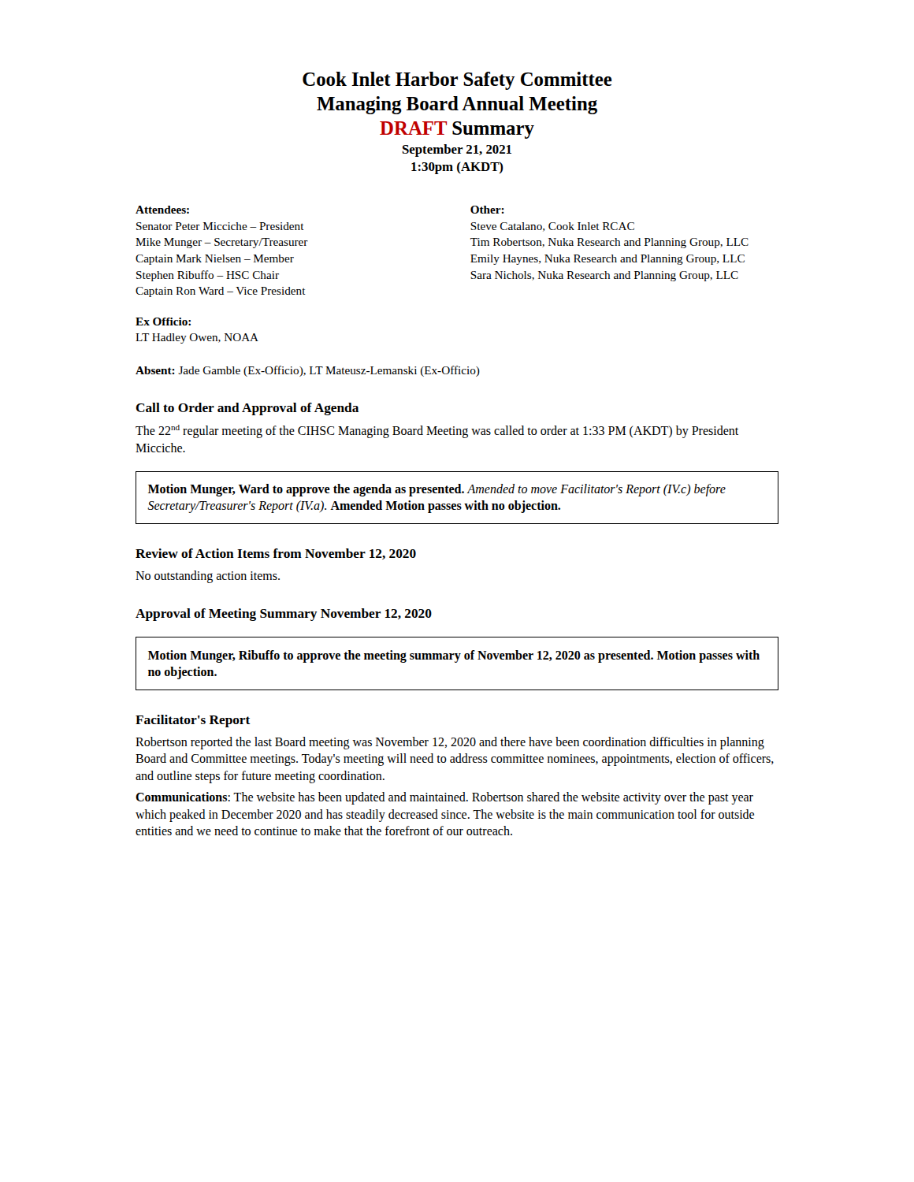Cook Inlet Harbor Safety Committee
Managing Board Annual Meeting
DRAFT Summary
September 21, 2021
1:30pm (AKDT)
Attendees:
Senator Peter Micciche – President
Mike Munger – Secretary/Treasurer
Captain Mark Nielsen – Member
Stephen Ribuffo – HSC Chair
Captain Ron Ward – Vice President
Ex Officio:
LT Hadley Owen, NOAA
Other:
Steve Catalano, Cook Inlet RCAC
Tim Robertson, Nuka Research and Planning Group, LLC
Emily Haynes, Nuka Research and Planning Group, LLC
Sara Nichols, Nuka Research and Planning Group, LLC
Absent: Jade Gamble (Ex-Officio), LT Mateusz-Lemanski (Ex-Officio)
Call to Order and Approval of Agenda
The 22nd regular meeting of the CIHSC Managing Board Meeting was called to order at 1:33 PM (AKDT) by President Micciche.
Motion Munger, Ward to approve the agenda as presented. Amended to move Facilitator's Report (IV.c) before Secretary/Treasurer's Report (IV.a). Amended Motion passes with no objection.
Review of Action Items from November 12, 2020
No outstanding action items.
Approval of Meeting Summary November 12, 2020
Motion Munger, Ribuffo to approve the meeting summary of November 12, 2020 as presented. Motion passes with no objection.
Facilitator's Report
Robertson reported the last Board meeting was November 12, 2020 and there have been coordination difficulties in planning Board and Committee meetings. Today's meeting will need to address committee nominees, appointments, election of officers, and outline steps for future meeting coordination.
Communications: The website has been updated and maintained. Robertson shared the website activity over the past year which peaked in December 2020 and has steadily decreased since. The website is the main communication tool for outside entities and we need to continue to make that the forefront of our outreach.